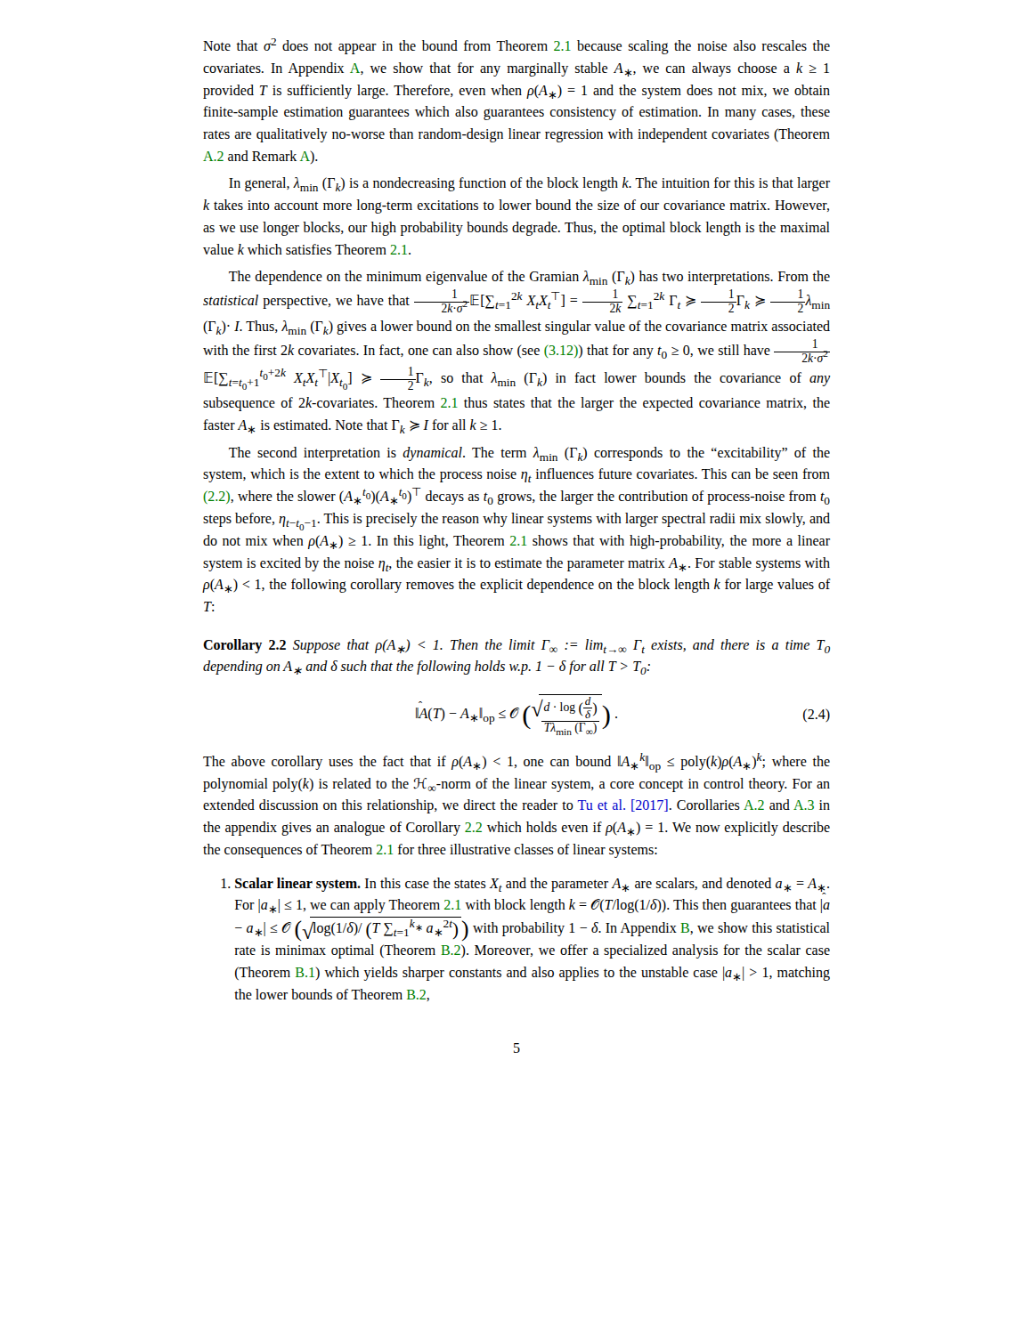Note that σ2 does not appear in the bound from Theorem 2.1 because scaling the noise also rescales the covariates. In Appendix A, we show that for any marginally stable A∗, we can always choose a k ≥ 1 provided T is sufficiently large. Therefore, even when ρ(A∗) = 1 and the system does not mix, we obtain finite-sample estimation guarantees which also guarantees consistency of estimation. In many cases, these rates are qualitatively no-worse than random-design linear regression with independent covariates (Theorem A.2 and Remark A).
In general, λmin (Γk) is a nondecreasing function of the block length k. The intuition for this is that larger k takes into account more long-term excitations to lower bound the size of our covariance matrix. However, as we use longer blocks, our high probability bounds degrade. Thus, the optimal block length is the maximal value k which satisfies Theorem 2.1.
The dependence on the minimum eigenvalue of the Gramian λmin (Γk) has two interpretations. From the statistical perspective, we have that 12k·σ2 𝔼[∑t=12k XtXt⊤] = 12k ∑t=12k Γt ≽ 12 Γk ≽ 12 λmin (Γk)· I. Thus, λmin (Γk) gives a lower bound on the smallest singular value of the covariance matrix associated with the first 2k covariates. In fact, one can also show (see (3.12)) that for any t0 ≥ 0, we still have 12k·σ2 𝔼[∑t=t0+1t0+2k XtXt⊤|Xt0] ≽ 12 Γk, so that λmin (Γk) in fact lower bounds the covariance of any subsequence of 2k-covariates. Theorem 2.1 thus states that the larger the expected covariance matrix, the faster A∗ is estimated. Note that Γk ≽ I for all k ≥ 1.
The second interpretation is dynamical. The term λmin (Γk) corresponds to the “excitability” of the system, which is the extent to which the process noise ηt influences future covariates. This can be seen from (2.2), where the slower (A∗t0)(A∗t0)⊤ decays as t0 grows, the larger the contribution of process-noise from t0 steps before, ηt−t0−1. This is precisely the reason why linear systems with larger spectral radii mix slowly, and do not mix when ρ(A∗) ≥ 1. In this light, Theorem 2.1 shows that with high-probability, the more a linear system is excited by the noise ηt, the easier it is to estimate the parameter matrix A∗. For stable systems with ρ(A∗) < 1, the following corollary removes the explicit dependence on the block length k for large values of T:
Corollary 2.2 Suppose that ρ(A∗) < 1. Then the limit Γ∞ := limt→∞ Γt exists, and there is a time T0 depending on A∗ and δ such that the following holds w.p. 1 − δ for all T > T0:
‖̂A(T) − A∗‖op ≤ 𝒪 (d · log (dδ) Tλmin (Γ∞)) . (2.4)
The above corollary uses the fact that if ρ(A∗) < 1, one can bound ‖A∗k‖op ≤ poly(k)ρ(A∗)k; where the polynomial poly(k) is related to the ℋ∞-norm of the linear system, a core concept in control theory. For an extended discussion on this relationship, we direct the reader to Tu et al. [2017]. Corollaries A.2 and A.3 in the appendix gives an analogue of Corollary 2.2 which holds even if ρ(A∗) = 1. We now explicitly describe the consequences of Theorem 2.1 for three illustrative classes of linear systems:
Scalar linear system. In this case the states Xt and the parameter A∗ are scalars, and denoted a∗ = A∗. For |a∗| ≤ 1, we can apply Theorem 2.1 with block length k = 𝒪(T/log(1/δ)). This then guarantees that |̂a − a∗| ≤ 𝒪 (log(1/δ)/ (T ∑t=1k∗ a∗2t)) with probability 1 − δ. In Appendix B, we show this statistical rate is minimax optimal (Theorem B.2). Moreover, we offer a specialized analysis for the scalar case (Theorem B.1) which yields sharper constants and also applies to the unstable case |a∗| > 1, matching the lower bounds of Theorem B.2,
5